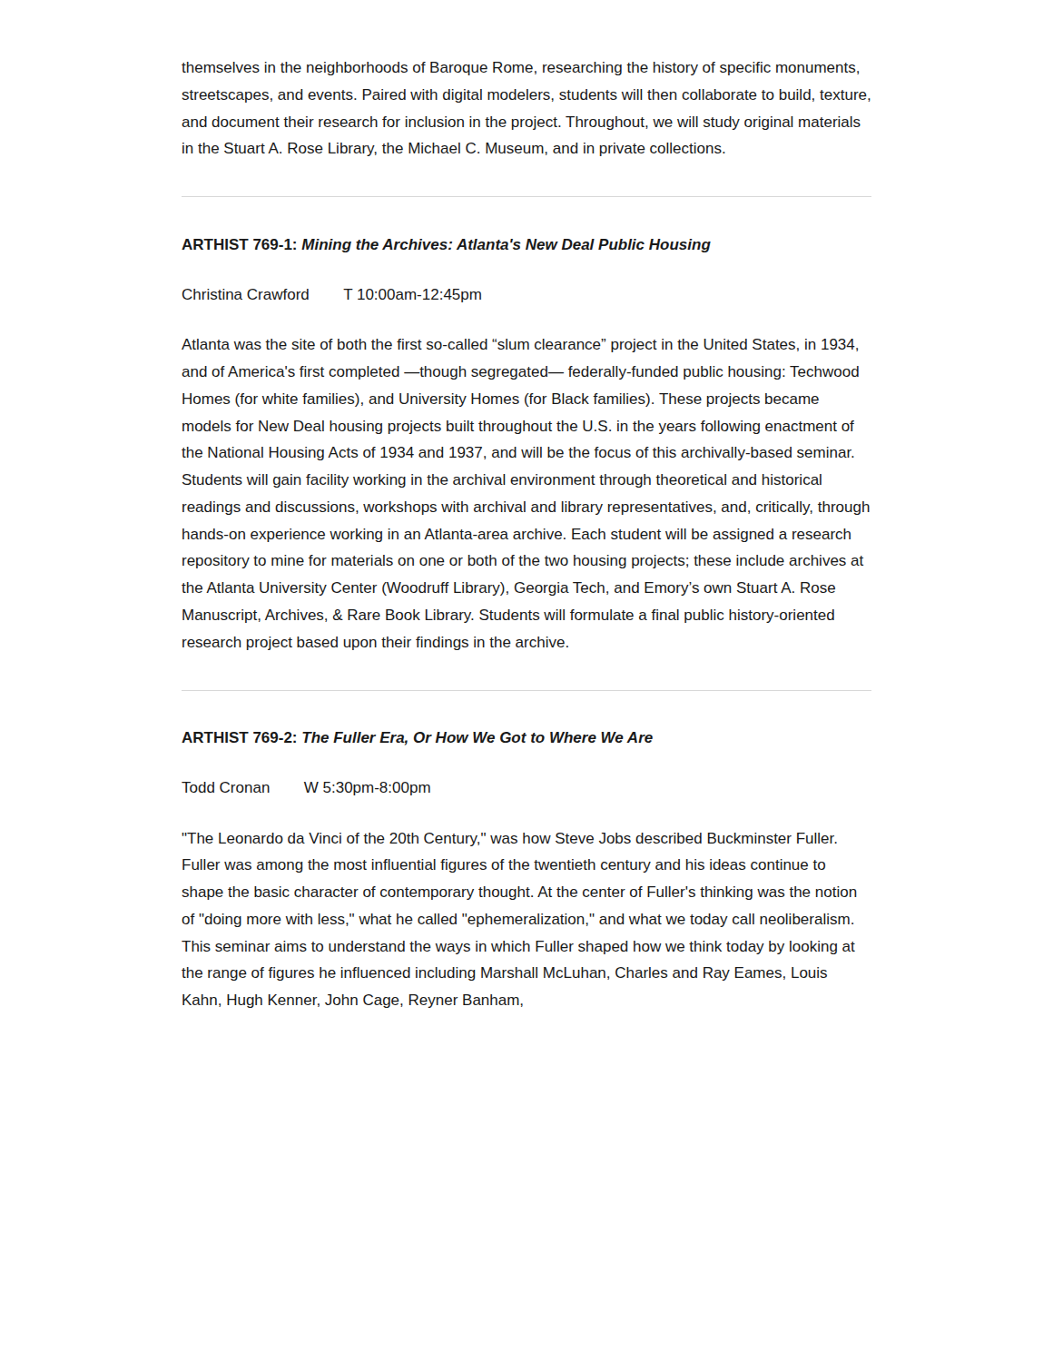themselves in the neighborhoods of Baroque Rome, researching the history of specific monuments, streetscapes, and events. Paired with digital modelers, students will then collaborate to build, texture, and document their research for inclusion in the project. Throughout, we will study original materials in the Stuart A. Rose Library, the Michael C. Museum, and in private collections.
ARTHIST 769-1: Mining the Archives: Atlanta's New Deal Public Housing
Christina CrawfordT 10:00am-12:45pm
Atlanta was the site of both the first so-called “slum clearance” project in the United States, in 1934, and of America's first completed —though segregated— federally-funded public housing: Techwood Homes (for white families), and University Homes (for Black families). These projects became models for New Deal housing projects built throughout the U.S. in the years following enactment of the National Housing Acts of 1934 and 1937, and will be the focus of this archivally-based seminar. Students will gain facility working in the archival environment through theoretical and historical readings and discussions, workshops with archival and library representatives, and, critically, through hands-on experience working in an Atlanta-area archive. Each student will be assigned a research repository to mine for materials on one or both of the two housing projects; these include archives at the Atlanta University Center (Woodruff Library), Georgia Tech, and Emory’s own Stuart A. Rose Manuscript, Archives, & Rare Book Library. Students will formulate a final public history-oriented research project based upon their findings in the archive.
ARTHIST 769-2: The Fuller Era, Or How We Got to Where We Are
Todd CronanW 5:30pm-8:00pm
"The Leonardo da Vinci of the 20th Century," was how Steve Jobs described Buckminster Fuller. Fuller was among the most influential figures of the twentieth century and his ideas continue to shape the basic character of contemporary thought. At the center of Fuller's thinking was the notion of "doing more with less," what he called "ephemeralization," and what we today call neoliberalism. This seminar aims to understand the ways in which Fuller shaped how we think today by looking at the range of figures he influenced including Marshall McLuhan, Charles and Ray Eames, Louis Kahn, Hugh Kenner, John Cage, Reyner Banham,